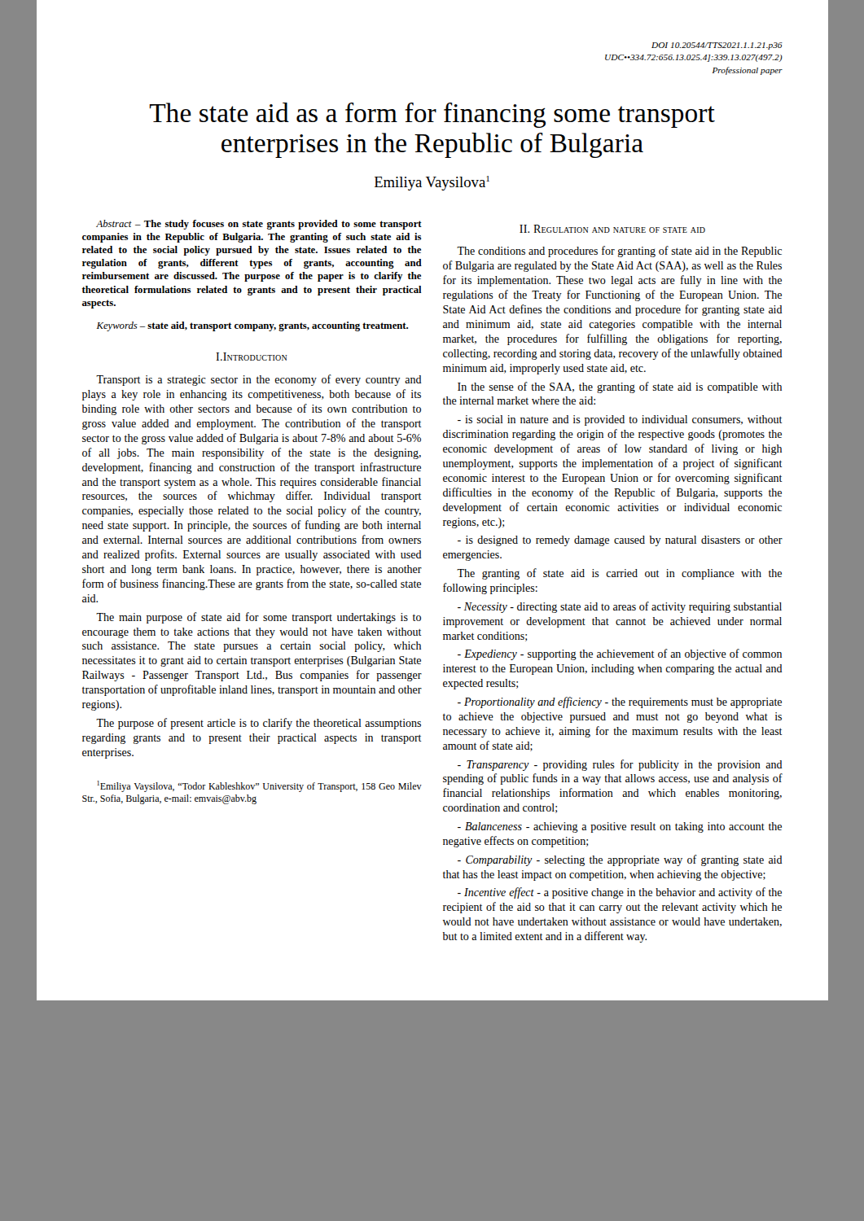DOI 10.20544/TTS2021.1.1.21.p36
UDC••334.72:656.13.025.4]:339.13.027(497.2)
Professional paper
The state aid as a form for financing some transport
enterprises in the Republic of Bulgaria
Emiliya Vaysilova1
Abstract – The study focuses on state grants provided to some transport companies in the Republic of Bulgaria. The granting of such state aid is related to the social policy pursued by the state. Issues related to the regulation of grants, different types of grants, accounting and reimbursement are discussed. The purpose of the paper is to clarify the theoretical formulations related to grants and to present their practical aspects.
Keywords – state aid, transport company, grants, accounting treatment.
I.Introduction
Transport is a strategic sector in the economy of every country and plays a key role in enhancing its competitiveness, both because of its binding role with other sectors and because of its own contribution to gross value added and employment. The contribution of the transport sector to the gross value added of Bulgaria is about 7-8% and about 5-6% of all jobs. The main responsibility of the state is the designing, development, financing and construction of the transport infrastructure and the transport system as a whole. This requires considerable financial resources, the sources of whichmay differ. Individual transport companies, especially those related to the social policy of the country, need state support. In principle, the sources of funding are both internal and external. Internal sources are additional contributions from owners and realized profits. External sources are usually associated with used short and long term bank loans. In practice, however, there is another form of business financing.These are grants from the state, so-called state aid.
The main purpose of state aid for some transport undertakings is to encourage them to take actions that they would not have taken without such assistance. The state pursues a certain social policy, which necessitates it to grant aid to certain transport enterprises (Bulgarian State Railways - Passenger Transport Ltd., Bus companies for passenger transportation of unprofitable inland lines, transport in mountain and other regions).
The purpose of present article is to clarify the theoretical assumptions regarding grants and to present their practical aspects in transport enterprises.
1Emiliya Vaysilova, “Todor Kableshkov” University of Transport, 158 Geo Milev Str., Sofia, Bulgaria, e-mail: emvais@abv.bg
II. Regulation and nature of state aid
The conditions and procedures for granting of state aid in the Republic of Bulgaria are regulated by the State Aid Act (SAA), as well as the Rules for its implementation. These two legal acts are fully in line with the regulations of the Treaty for Functioning of the European Union. The State Aid Act defines the conditions and procedure for granting state aid and minimum aid, state aid categories compatible with the internal market, the procedures for fulfilling the obligations for reporting, collecting, recording and storing data, recovery of the unlawfully obtained minimum aid, improperly used state aid, etc.
In the sense of the SAA, the granting of state aid is compatible with the internal market where the aid:
- is social in nature and is provided to individual consumers, without discrimination regarding the origin of the respective goods (promotes the economic development of areas of low standard of living or high unemployment, supports the implementation of a project of significant economic interest to the European Union or for overcoming significant difficulties in the economy of the Republic of Bulgaria, supports the development of certain economic activities or individual economic regions, etc.);
- is designed to remedy damage caused by natural disasters or other emergencies.
The granting of state aid is carried out in compliance with the following principles:
- Necessity - directing state aid to areas of activity requiring substantial improvement or development that cannot be achieved under normal market conditions;
- Expediency - supporting the achievement of an objective of common interest to the European Union, including when comparing the actual and expected results;
- Proportionality and efficiency - the requirements must be appropriate to achieve the objective pursued and must not go beyond what is necessary to achieve it, aiming for the maximum results with the least amount of state aid;
- Transparency - providing rules for publicity in the provision and spending of public funds in a way that allows access, use and analysis of financial relationships information and which enables monitoring, coordination and control;
- Balanceness - achieving a positive result on taking into account the negative effects on competition;
- Comparability - selecting the appropriate way of granting state aid that has the least impact on competition, when achieving the objective;
- Incentive effect - a positive change in the behavior and activity of the recipient of the aid so that it can carry out the relevant activity which he would not have undertaken without assistance or would have undertaken, but to a limited extent and in a different way.